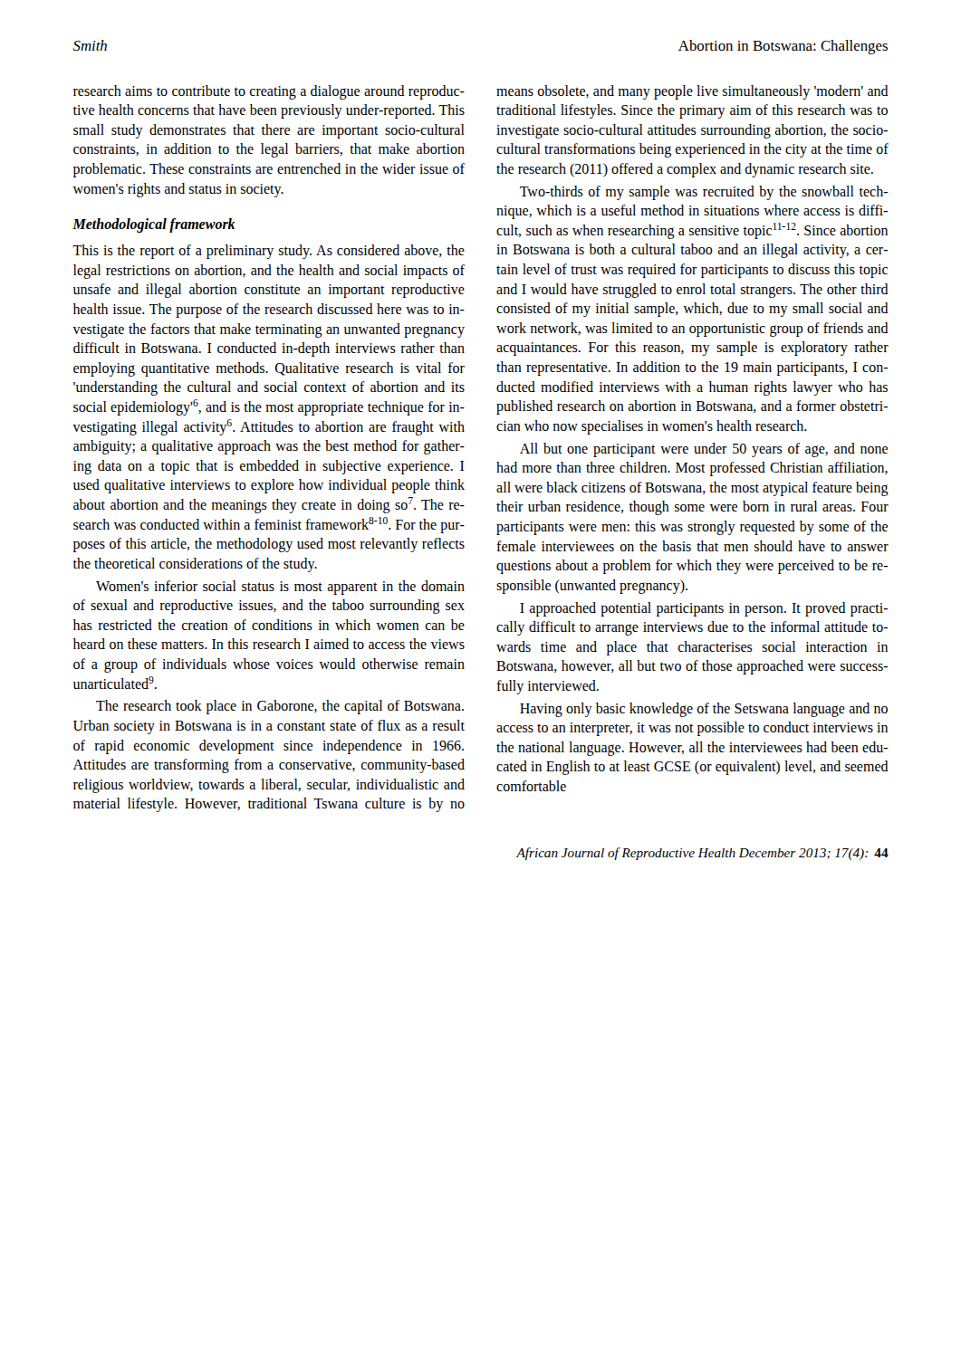Smith Abortion in Botswana: Challenges
research aims to contribute to creating a dialogue around reproductive health concerns that have been previously under-reported. This small study demonstrates that there are important socio-cultural constraints, in addition to the legal barriers, that make abortion problematic. These constraints are entrenched in the wider issue of women's rights and status in society.
Methodological framework
This is the report of a preliminary study. As considered above, the legal restrictions on abortion, and the health and social impacts of unsafe and illegal abortion constitute an important reproductive health issue. The purpose of the research discussed here was to investigate the factors that make terminating an unwanted pregnancy difficult in Botswana. I conducted in-depth interviews rather than employing quantitative methods. Qualitative research is vital for 'understanding the cultural and social context of abortion and its social epidemiology'6, and is the most appropriate technique for investigating illegal activity6. Attitudes to abortion are fraught with ambiguity; a qualitative approach was the best method for gathering data on a topic that is embedded in subjective experience. I used qualitative interviews to explore how individual people think about abortion and the meanings they create in doing so7. The research was conducted within a feminist framework8-10. For the purposes of this article, the methodology used most relevantly reflects the theoretical considerations of the study.
Women's inferior social status is most apparent in the domain of sexual and reproductive issues, and the taboo surrounding sex has restricted the creation of conditions in which women can be heard on these matters. In this research I aimed to access the views of a group of individuals whose voices would otherwise remain unarticulated9.
The research took place in Gaborone, the capital of Botswana. Urban society in Botswana is in a constant state of flux as a result of rapid economic development since independence in 1966. Attitudes are transforming from a conservative, community-based religious worldview, towards a liberal, secular, individualistic and material lifestyle. However, traditional Tswana culture is by no means obsolete, and many people live simultaneously 'modern' and traditional lifestyles. Since the primary aim of this research was to investigate socio-cultural attitudes surrounding abortion, the socio-cultural transformations being experienced in the city at the time of the research (2011) offered a complex and dynamic research site.
Two-thirds of my sample was recruited by the snowball technique, which is a useful method in situations where access is difficult, such as when researching a sensitive topic11-12. Since abortion in Botswana is both a cultural taboo and an illegal activity, a certain level of trust was required for participants to discuss this topic and I would have struggled to enrol total strangers. The other third consisted of my initial sample, which, due to my small social and work network, was limited to an opportunistic group of friends and acquaintances. For this reason, my sample is exploratory rather than representative. In addition to the 19 main participants, I conducted modified interviews with a human rights lawyer who has published research on abortion in Botswana, and a former obstetrician who now specialises in women's health research.
All but one participant were under 50 years of age, and none had more than three children. Most professed Christian affiliation, all were black citizens of Botswana, the most atypical feature being their urban residence, though some were born in rural areas. Four participants were men: this was strongly requested by some of the female interviewees on the basis that men should have to answer questions about a problem for which they were perceived to be responsible (unwanted pregnancy).
I approached potential participants in person. It proved practically difficult to arrange interviews due to the informal attitude towards time and place that characterises social interaction in Botswana, however, all but two of those approached were successfully interviewed.
Having only basic knowledge of the Setswana language and no access to an interpreter, it was not possible to conduct interviews in the national language. However, all the interviewees had been educated in English to at least GCSE (or equivalent) level, and seemed comfortable
African Journal of Reproductive Health December 2013; 17(4): 44